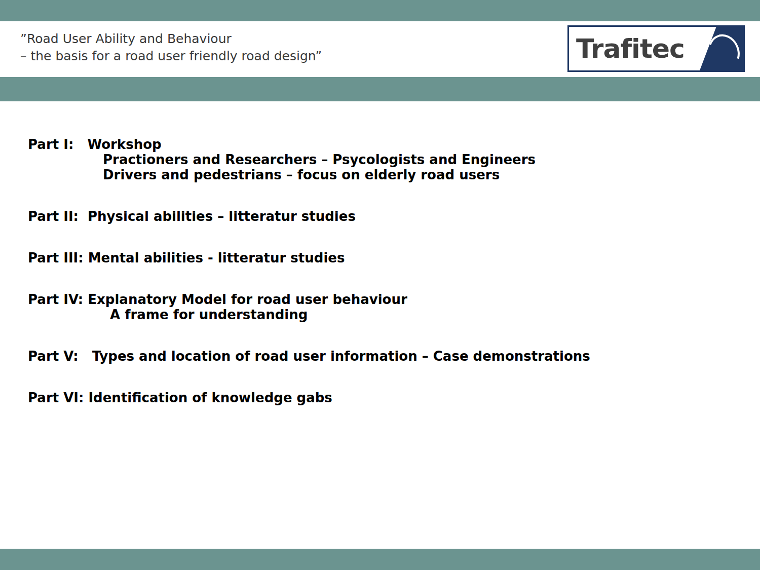”Road User Ability and Behaviour
– the basis for a road user friendly road design”
Trafitec
Part I: Workshop
Practioners and Researchers – Psycologists and Engineers
Drivers and pedestrians – focus on elderly road users
Part II: Physical abilities – litteratur studies
Part III: Mental abilities - litteratur studies
Part IV: Explanatory Model for road user behaviour
A frame for understanding
Part V: Types and location of road user information – Case demonstrations
Part VI: Identification of knowledge gabs